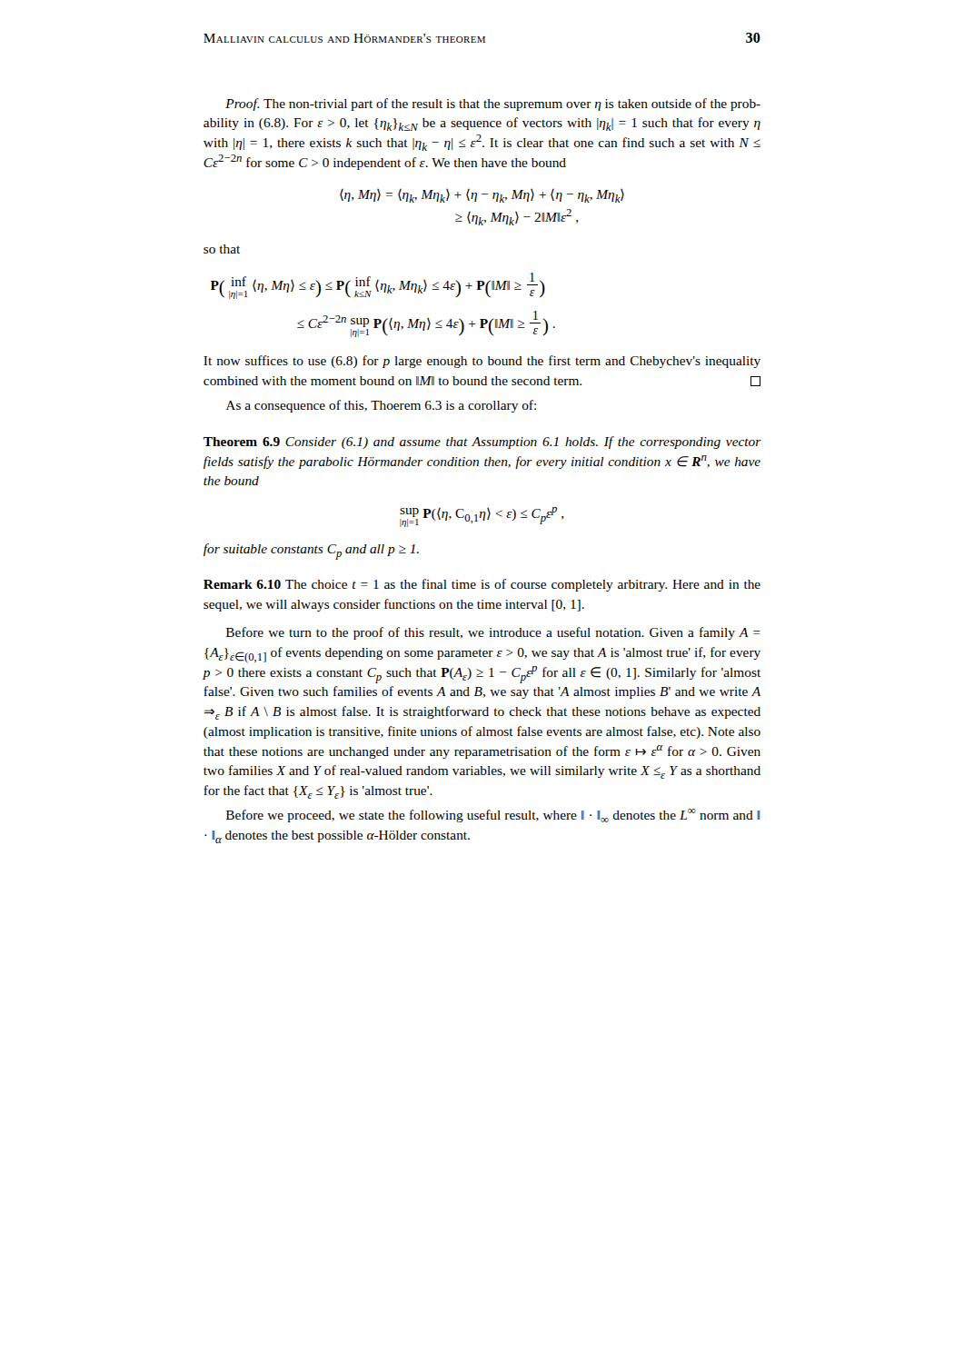Malliavin calculus and Hörmander's theorem 30
Proof. The non-trivial part of the result is that the supremum over η is taken outside of the probability in (6.8). For ε > 0, let {ηk}k≤N be a sequence of vectors with |ηk| = 1 such that for every η with |η| = 1, there exists k such that |ηk − η| ≤ ε2. It is clear that one can find such a set with N ≤ Cε2−2n for some C > 0 independent of ε. We then have the bound
⟨η, Mη⟩ = ⟨ηk, Mηk⟩ + ⟨η − ηk, Mη⟩ + ⟨η − ηk, Mηk⟩ ≥ ⟨ηk, Mηk⟩ − 2‖M‖ε2 ,
so that
P( inf|η|=1 ⟨η, Mη⟩ ≤ ε) ≤ P( inf k≤N ⟨ηk, Mηk⟩ ≤ 4ε) + P(‖M‖ ≥ 1 ε) ≤ Cε2−2n sup|η|=1 P(⟨η, Mη⟩ ≤ 4ε) + P(‖M‖ ≥ 1 ε) .
It now suffices to use (6.8) for p large enough to bound the first term and Chebychev's inequality combined with the moment bound on ‖M‖ to bound the second term.
As a consequence of this, Thoerem 6.3 is a corollary of:
Theorem 6.9 Consider (6.1) and assume that Assumption 6.1 holds. If the corresponding vector fields satisfy the parabolic Hörmander condition then, for every initial condition x ∈ Rn, we have the bound
sup|η|=1 P(⟨η, C0,1η⟩ < ε) ≤ Cpεp ,
for suitable constants Cp and all p ≥ 1.
Remark 6.10 The choice t = 1 as the final time is of course completely arbitrary. Here and in the sequel, we will always consider functions on the time interval [0, 1].
Before we turn to the proof of this result, we introduce a useful notation. Given a family A = {Aε}ε∈(0,1] of events depending on some parameter ε > 0, we say that A is 'almost true' if, for every p > 0 there exists a constant Cp such that P(Aε) ≥ 1 − Cpεp for all ε ∈ (0, 1]. Similarly for 'almost false'. Given two such families of events A and B, we say that 'A almost implies B' and we write A ⇒ε B if A \ B is almost false. It is straightforward to check that these notions behave as expected (almost implication is transitive, finite unions of almost false events are almost false, etc). Note also that these notions are unchanged under any reparametrisation of the form ε ↦ εα for α > 0. Given two families X and Y of real-valued random variables, we will similarly write X ≤ε Y as a shorthand for the fact that {Xε ≤ Yε} is 'almost true'.
Before we proceed, we state the following useful result, where ‖ · ‖∞ denotes the L∞ norm and ‖ · ‖α denotes the best possible α-Hölder constant.